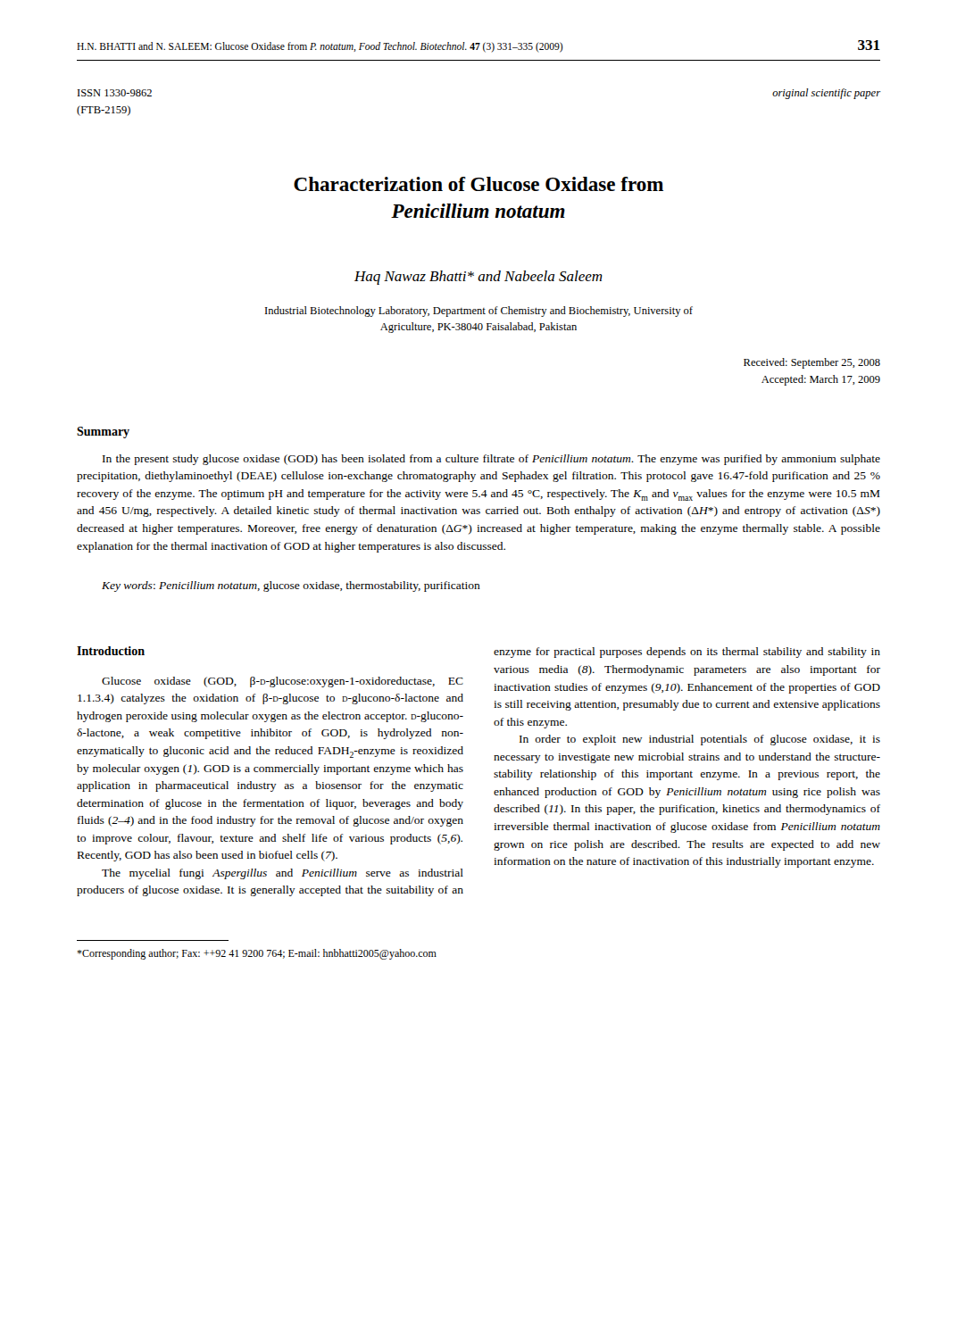H.N. BHATTI and N. SALEEM: Glucose Oxidase from P. notatum, Food Technol. Biotechnol. 47 (3) 331–335 (2009)
331
ISSN 1330-9862
original scientific paper
(FTB-2159)
Characterization of Glucose Oxidase from
Penicillium notatum
Haq Nawaz Bhatti* and Nabeela Saleem
Industrial Biotechnology Laboratory, Department of Chemistry and Biochemistry, University of
Agriculture, PK-38040 Faisalabad, Pakistan
Received: September 25, 2008
Accepted: March 17, 2009
Summary
In the present study glucose oxidase (GOD) has been isolated from a culture filtrate of Penicillium notatum. The enzyme was purified by ammonium sulphate precipitation, diethylaminoethyl (DEAE) cellulose ion-exchange chromatography and Sephadex gel filtration. This protocol gave 16.47-fold purification and 25 % recovery of the enzyme. The optimum pH and temperature for the activity were 5.4 and 45 °C, respectively. The Km and vmax values for the enzyme were 10.5 mM and 456 U/mg, respectively. A detailed kinetic study of thermal inactivation was carried out. Both enthalpy of activation (ΔH*) and entropy of activation (ΔS*) decreased at higher temperatures. Moreover, free energy of denaturation (ΔG*) increased at higher temperature, making the enzyme thermally stable. A possible explanation for the thermal inactivation of GOD at higher temperatures is also discussed.
Key words: Penicillium notatum, glucose oxidase, thermostability, purification
Introduction
Glucose oxidase (GOD, β-d-glucose:oxygen-1-oxidoreductase, EC 1.1.3.4) catalyzes the oxidation of β-d-glucose to d-glucono-δ-lactone and hydrogen peroxide using molecular oxygen as the electron acceptor. d-glucono-δ-lactone, a weak competitive inhibitor of GOD, is hydrolyzed non-enzymatically to gluconic acid and the reduced FADH2-enzyme is reoxidized by molecular oxygen (1). GOD is a commercially important enzyme which has application in pharmaceutical industry as a biosensor for the enzymatic determination of glucose in the fermentation of liquor, beverages and body fluids (2–4) and in the food industry for the removal of glucose and/or oxygen to improve colour, flavour, texture and shelf life of various products (5,6). Recently, GOD has also been used in biofuel cells (7).
The mycelial fungi Aspergillus and Penicillium serve as industrial producers of glucose oxidase. It is generally accepted that the suitability of an enzyme for practical purposes depends on its thermal stability and stability in various media (8). Thermodynamic parameters are also important for inactivation studies of enzymes (9,10). Enhancement of the properties of GOD is still receiving attention, presumably due to current and extensive applications of this enzyme.
In order to exploit new industrial potentials of glucose oxidase, it is necessary to investigate new microbial strains and to understand the structure-stability relationship of this important enzyme. In a previous report, the enhanced production of GOD by Penicillium notatum using rice polish was described (11). In this paper, the purification, kinetics and thermodynamics of irreversible thermal inactivation of glucose oxidase from Penicillium notatum grown on rice polish are described. The results are expected to add new information on the nature of inactivation of this industrially important enzyme.
*Corresponding author; Fax: ++92 41 9200 764; E-mail: hnbhatti2005@yahoo.com